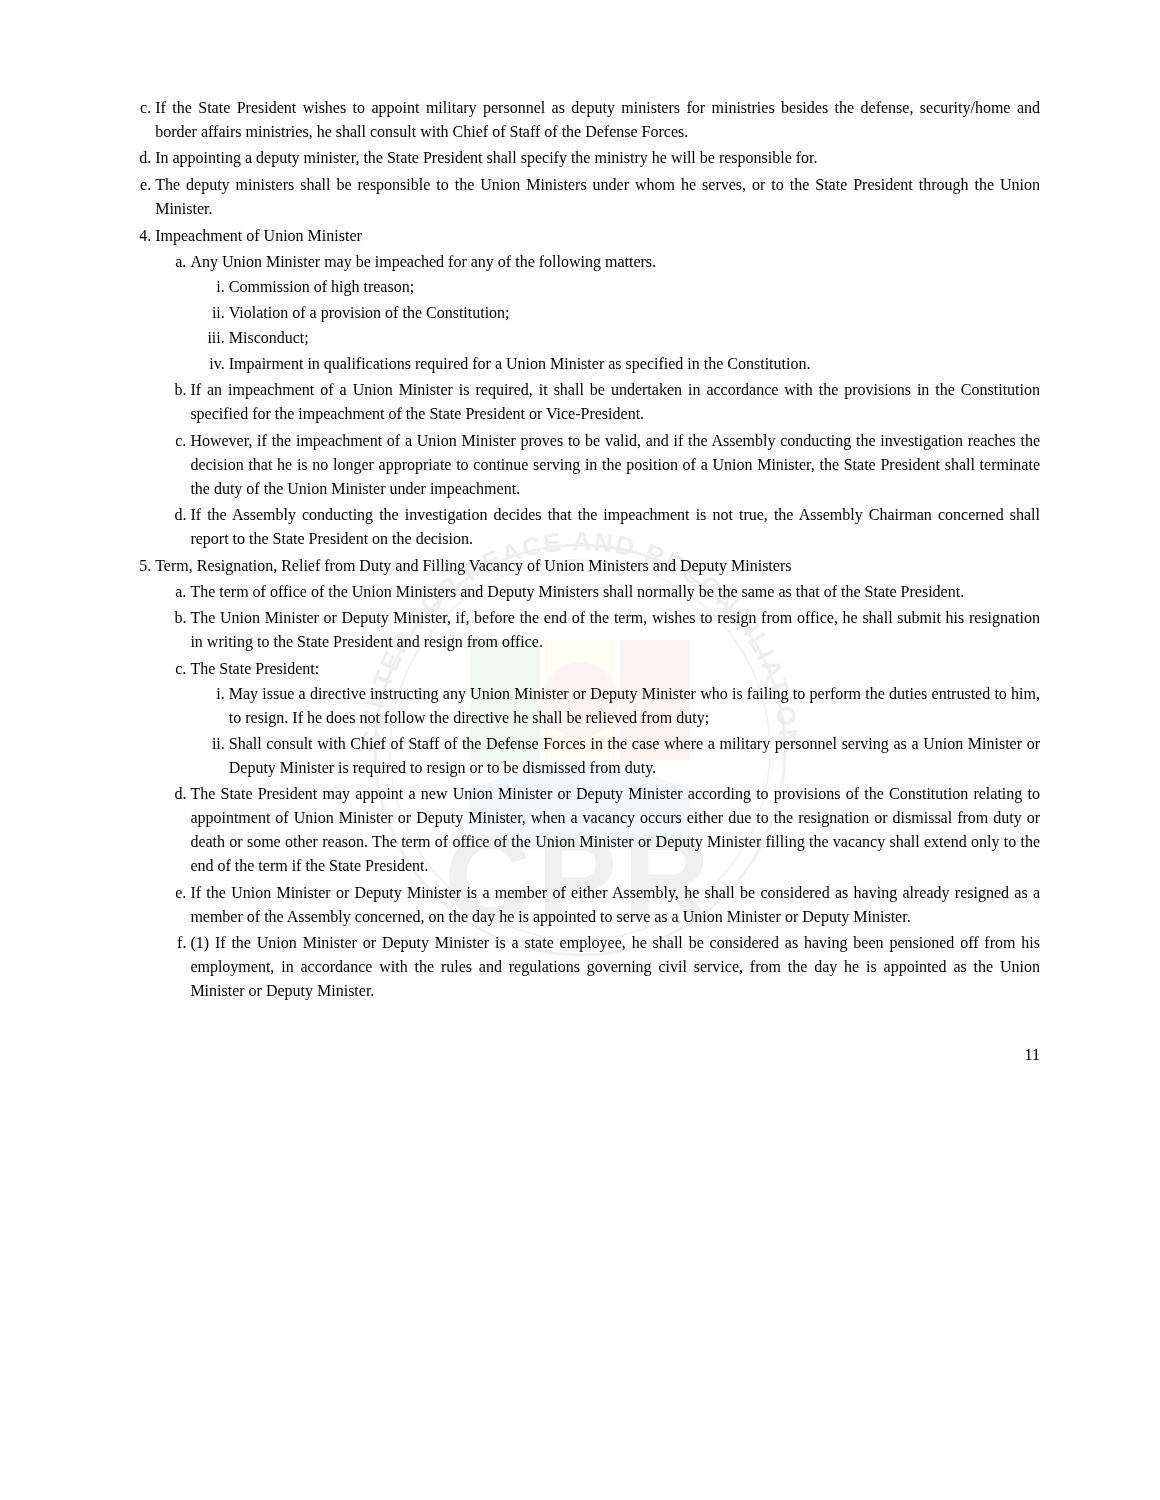CENTER FOR PEACE AND RECONCILIATION CPR
If the State President wishes to appoint military personnel as deputy ministers for ministries besides the defense, security/home and border affairs ministries, he shall consult with Chief of Staff of the Defense Forces.
In appointing a deputy minister, the State President shall specify the ministry he will be responsible for.
The deputy ministers shall be responsible to the Union Ministers under whom he serves, or to the State President through the Union Minister.
Impeachment of Union Minister
Any Union Minister may be impeached for any of the following matters.
Commission of high treason;
Violation of a provision of the Constitution;
Misconduct;
Impairment in qualifications required for a Union Minister as specified in the Constitution.
If an impeachment of a Union Minister is required, it shall be undertaken in accordance with the provisions in the Constitution specified for the impeachment of the State President or Vice-President.
However, if the impeachment of a Union Minister proves to be valid, and if the Assembly conducting the investigation reaches the decision that he is no longer appropriate to continue serving in the position of a Union Minister, the State President shall terminate the duty of the Union Minister under impeachment.
If the Assembly conducting the investigation decides that the impeachment is not true, the Assembly Chairman concerned shall report to the State President on the decision.
Term, Resignation, Relief from Duty and Filling Vacancy of Union Ministers and Deputy Ministers
The term of office of the Union Ministers and Deputy Ministers shall normally be the same as that of the State President.
The Union Minister or Deputy Minister, if, before the end of the term, wishes to resign from office, he shall submit his resignation in writing to the State President and resign from office.
The State President:
May issue a directive instructing any Union Minister or Deputy Minister who is failing to perform the duties entrusted to him, to resign. If he does not follow the directive he shall be relieved from duty;
Shall consult with Chief of Staff of the Defense Forces in the case where a military personnel serving as a Union Minister or Deputy Minister is required to resign or to be dismissed from duty.
The State President may appoint a new Union Minister or Deputy Minister according to provisions of the Constitution relating to appointment of Union Minister or Deputy Minister, when a vacancy occurs either due to the resignation or dismissal from duty or death or some other reason. The term of office of the Union Minister or Deputy Minister filling the vacancy shall extend only to the end of the term if the State President.
If the Union Minister or Deputy Minister is a member of either Assembly, he shall be considered as having already resigned as a member of the Assembly concerned, on the day he is appointed to serve as a Union Minister or Deputy Minister.
(1) If the Union Minister or Deputy Minister is a state employee, he shall be considered as having been pensioned off from his employment, in accordance with the rules and regulations governing civil service, from the day he is appointed as the Union Minister or Deputy Minister.
11